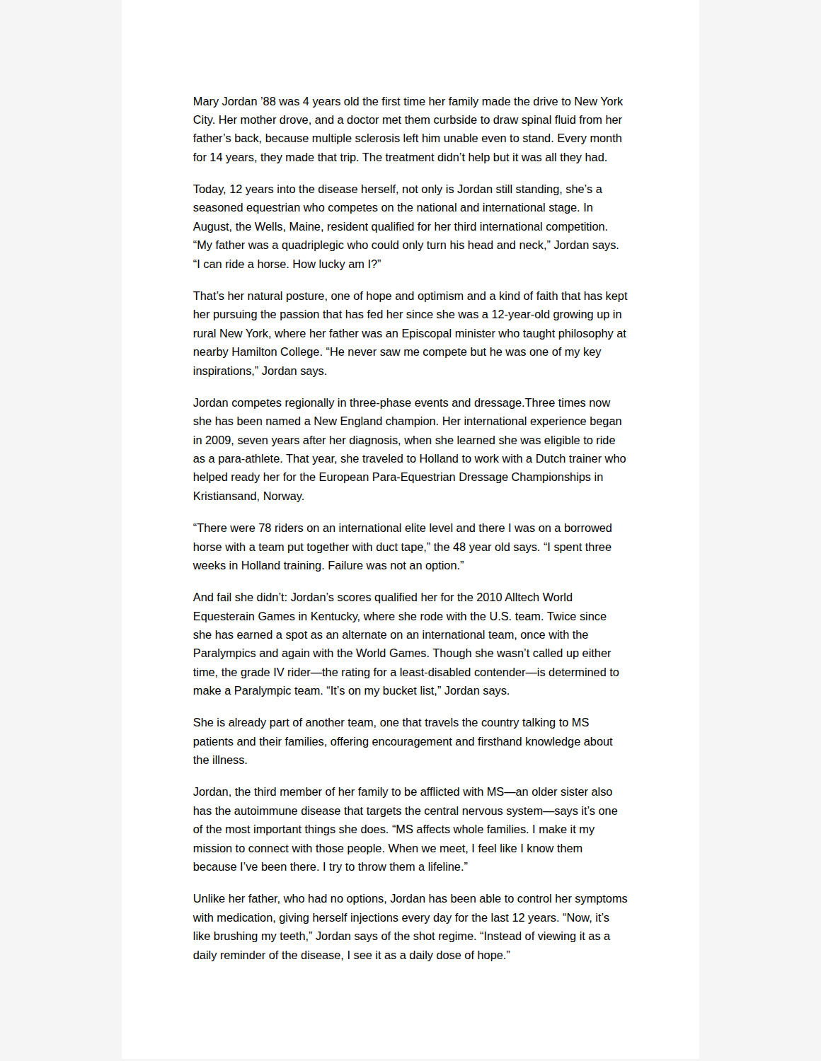Mary Jordan ’88 was 4 years old the first time her family made the drive to New York City. Her mother drove, and a doctor met them curbside to draw spinal fluid from her father’s back, because multiple sclerosis left him unable even to stand. Every month for 14 years, they made that trip. The treatment didn’t help but it was all they had.
Today, 12 years into the disease herself, not only is Jordan still standing, she’s a seasoned equestrian who competes on the national and international stage. In August, the Wells, Maine, resident qualified for her third international competition. “My father was a quadriplegic who could only turn his head and neck,” Jordan says. “I can ride a horse. How lucky am I?”
That’s her natural posture, one of hope and optimism and a kind of faith that has kept her pursuing the passion that has fed her since she was a 12-year-old growing up in rural New York, where her father was an Episcopal minister who taught philosophy at nearby Hamilton College. “He never saw me compete but he was one of my key inspirations,” Jordan says.
Jordan competes regionally in three-phase events and dressage.Three times now she has been named a New England champion. Her international experience began in 2009, seven years after her diagnosis, when she learned she was eligible to ride as a para-athlete. That year, she traveled to Holland to work with a Dutch trainer who helped ready her for the European Para-Equestrian Dressage Championships in Kristiansand, Norway.
“There were 78 riders on an international elite level and there I was on a borrowed horse with a team put together with duct tape,” the 48 year old says. “I spent three weeks in Holland training. Failure was not an option.”
And fail she didn’t: Jordan’s scores qualified her for the 2010 Alltech World Equesterain Games in Kentucky, where she rode with the U.S. team. Twice since she has earned a spot as an alternate on an international team, once with the Paralympics and again with the World Games. Though she wasn’t called up either time, the grade IV rider—the rating for a least-disabled contender—is determined to make a Paralympic team. “It’s on my bucket list,” Jordan says.
She is already part of another team, one that travels the country talking to MS patients and their families, offering encouragement and firsthand knowledge about the illness.
Jordan, the third member of her family to be afflicted with MS—an older sister also has the autoimmune disease that targets the central nervous system—says it’s one of the most important things she does. “MS affects whole families. I make it my mission to connect with those people. When we meet, I feel like I know them because I’ve been there. I try to throw them a lifeline.”
Unlike her father, who had no options, Jordan has been able to control her symptoms with medication, giving herself injections every day for the last 12 years. “Now, it’s like brushing my teeth,” Jordan says of the shot regime. “Instead of viewing it as a daily reminder of the disease, I see it as a daily dose of hope.”